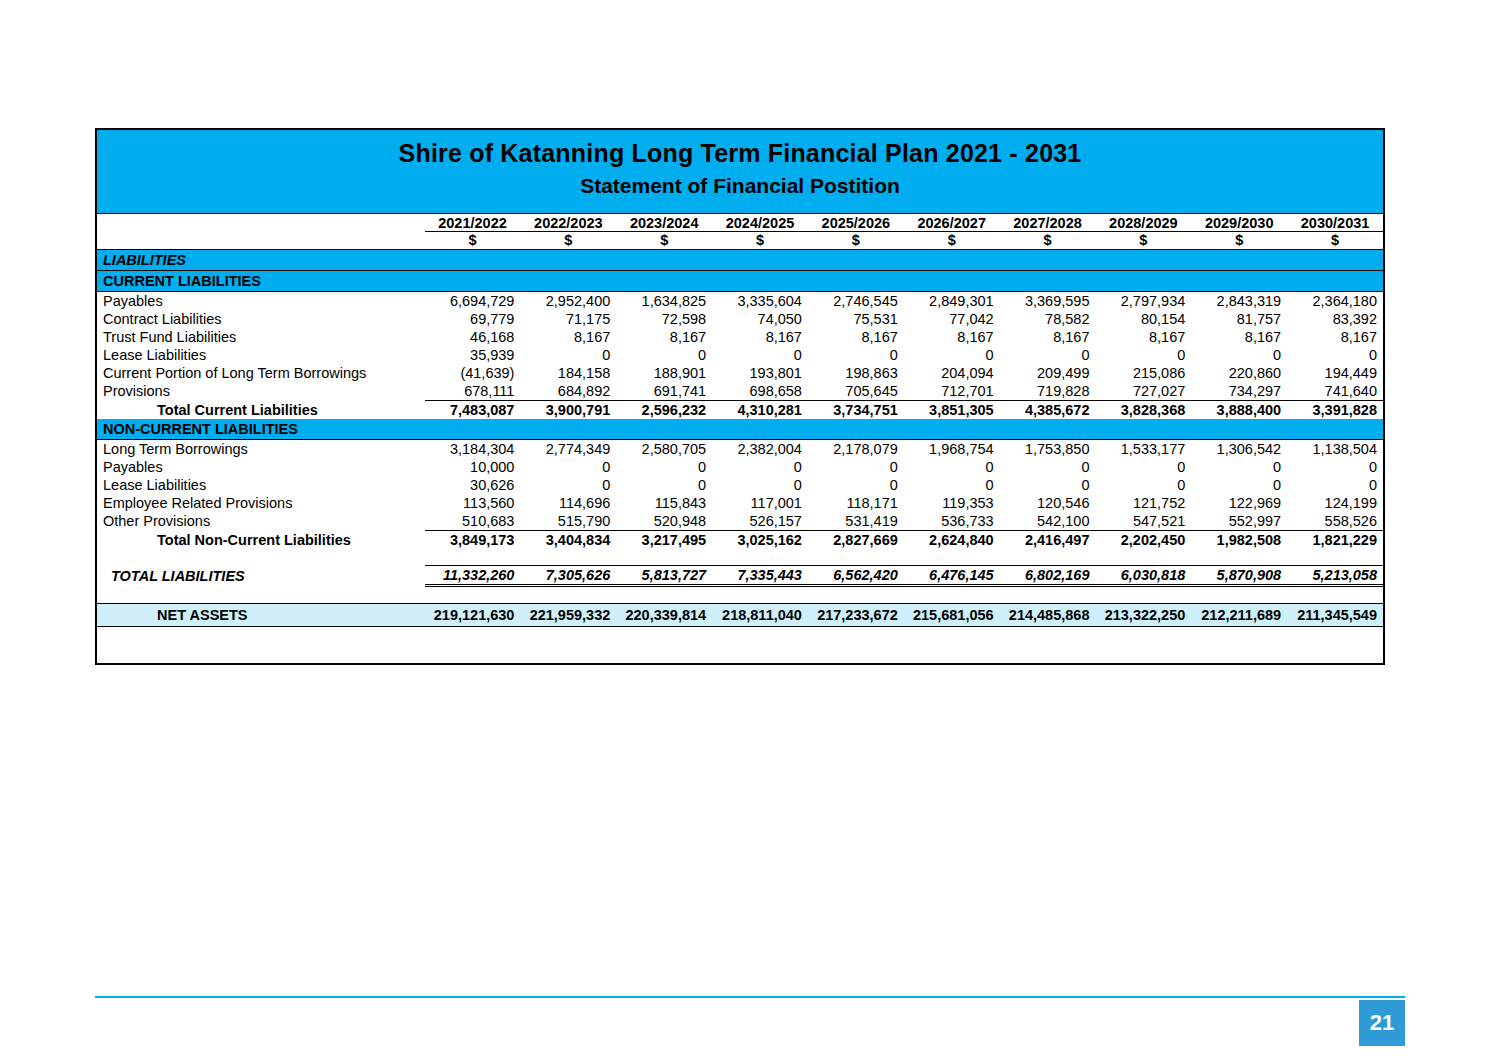Shire of Katanning Long Term Financial Plan 2021 - 2031
Statement of Financial Postition
| | 2021/2022 | 2022/2023 | 2023/2024 | 2024/2025 | 2025/2026 | 2026/2027 | 2027/2028 | 2028/2029 | 2029/2030 | 2030/2031 |
| | $ | $ | $ | $ | $ | $ | $ | $ | $ | $ |
| LIABILITIES |
| CURRENT LIABILITIES |
| Payables | 6,694,729 | 2,952,400 | 1,634,825 | 3,335,604 | 2,746,545 | 2,849,301 | 3,369,595 | 2,797,934 | 2,843,319 | 2,364,180 |
| Contract Liabilities | 69,779 | 71,175 | 72,598 | 74,050 | 75,531 | 77,042 | 78,582 | 80,154 | 81,757 | 83,392 |
| Trust Fund Liabilities | 46,168 | 8,167 | 8,167 | 8,167 | 8,167 | 8,167 | 8,167 | 8,167 | 8,167 | 8,167 |
| Lease Liabilities | 35,939 | 0 | 0 | 0 | 0 | 0 | 0 | 0 | 0 | 0 |
| Current Portion of Long Term Borrowings | (41,639) | 184,158 | 188,901 | 193,801 | 198,863 | 204,094 | 209,499 | 215,086 | 220,860 | 194,449 |
| Provisions | 678,111 | 684,892 | 691,741 | 698,658 | 705,645 | 712,701 | 719,828 | 727,027 | 734,297 | 741,640 |
| Total Current Liabilities | 7,483,087 | 3,900,791 | 2,596,232 | 4,310,281 | 3,734,751 | 3,851,305 | 4,385,672 | 3,828,368 | 3,888,400 | 3,391,828 |
| NON-CURRENT LIABILITIES |
| Long Term Borrowings | 3,184,304 | 2,774,349 | 2,580,705 | 2,382,004 | 2,178,079 | 1,968,754 | 1,753,850 | 1,533,177 | 1,306,542 | 1,138,504 |
| Payables | 10,000 | 0 | 0 | 0 | 0 | 0 | 0 | 0 | 0 | 0 |
| Lease Liabilities | 30,626 | 0 | 0 | 0 | 0 | 0 | 0 | 0 | 0 | 0 |
| Employee Related Provisions | 113,560 | 114,696 | 115,843 | 117,001 | 118,171 | 119,353 | 120,546 | 121,752 | 122,969 | 124,199 |
| Other Provisions | 510,683 | 515,790 | 520,948 | 526,157 | 531,419 | 536,733 | 542,100 | 547,521 | 552,997 | 558,526 |
| Total Non-Current Liabilities | 3,849,173 | 3,404,834 | 3,217,495 | 3,025,162 | 2,827,669 | 2,624,840 | 2,416,497 | 2,202,450 | 1,982,508 | 1,821,229 |
| TOTAL LIABILITIES | 11,332,260 | 7,305,626 | 5,813,727 | 7,335,443 | 6,562,420 | 6,476,145 | 6,802,169 | 6,030,818 | 5,870,908 | 5,213,058 |
| NET ASSETS | 219,121,630 | 221,959,332 | 220,339,814 | 218,811,040 | 217,233,672 | 215,681,056 | 214,485,868 | 213,322,250 | 212,211,689 | 211,345,549 |
21